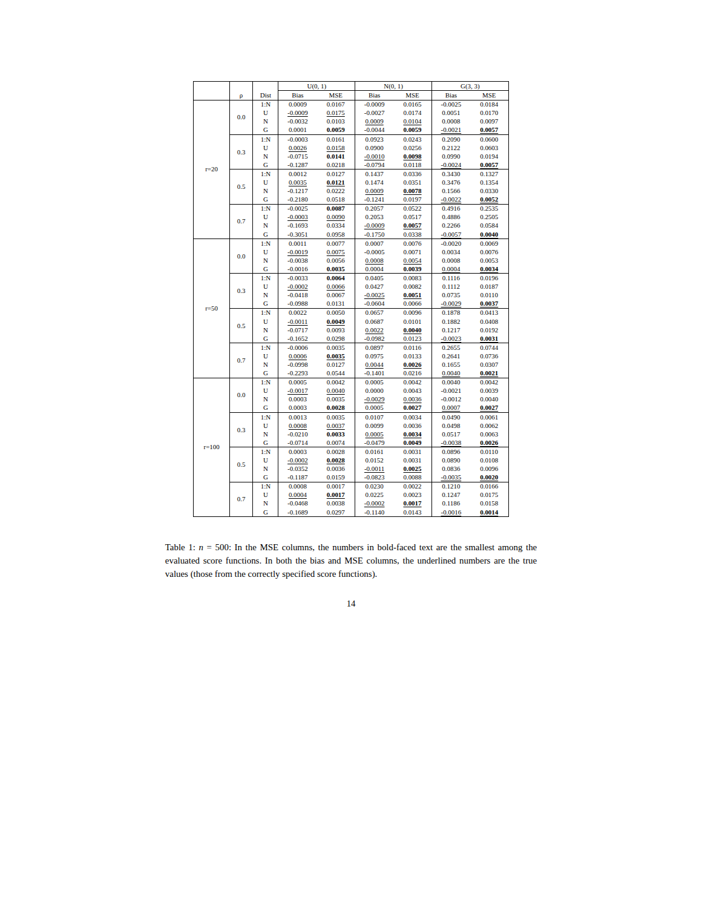| | | | U(0, 1) | N(0, 1) | G(3, 3) |
| --- | --- | --- | --- | --- | --- |
| | ρ | Dist | Bias | MSE | Bias | MSE | Bias | MSE |
| r=20 | 0.0 | 1:N | 0.0009 | 0.0167 | -0.0009 | 0.0165 | -0.0025 | 0.0184 |
| U | -0.0009 | 0.0175 | -0.0027 | 0.0174 | 0.0051 | 0.0170 |
| N | -0.0032 | 0.0103 | 0.0009 | 0.0104 | 0.0008 | 0.0097 |
| G | 0.0001 | 0.0059 | -0.0044 | 0.0059 | -0.0021 | 0.0057 |
| 0.3 | 1:N | -0.0003 | 0.0161 | 0.0923 | 0.0243 | 0.2090 | 0.0600 |
| U | 0.0026 | 0.0158 | 0.0900 | 0.0256 | 0.2122 | 0.0603 |
| N | -0.0715 | 0.0141 | -0.0010 | 0.0098 | 0.0990 | 0.0194 |
| G | -0.1287 | 0.0218 | -0.0794 | 0.0118 | -0.0024 | 0.0057 |
| 0.5 | 1:N | 0.0012 | 0.0127 | 0.1437 | 0.0336 | 0.3430 | 0.1327 |
| U | 0.0035 | 0.0121 | 0.1474 | 0.0351 | 0.3476 | 0.1354 |
| N | -0.1217 | 0.0222 | 0.0009 | 0.0078 | 0.1566 | 0.0330 |
| G | -0.2180 | 0.0518 | -0.1241 | 0.0197 | -0.0022 | 0.0052 |
| 0.7 | 1:N | -0.0025 | 0.0087 | 0.2057 | 0.0522 | 0.4916 | 0.2535 |
| U | -0.0003 | 0.0090 | 0.2053 | 0.0517 | 0.4886 | 0.2505 |
| N | -0.1693 | 0.0334 | -0.0009 | 0.0057 | 0.2266 | 0.0584 |
| G | -0.3051 | 0.0958 | -0.1750 | 0.0338 | -0.0057 | 0.0040 |
| r=50 | 0.0 | 1:N | 0.0011 | 0.0077 | 0.0007 | 0.0076 | -0.0020 | 0.0069 |
| U | -0.0019 | 0.0075 | -0.0005 | 0.0071 | 0.0034 | 0.0076 |
| N | -0.0038 | 0.0056 | 0.0008 | 0.0054 | 0.0008 | 0.0053 |
| G | -0.0016 | 0.0035 | 0.0004 | 0.0039 | 0.0004 | 0.0034 |
| 0.3 | 1:N | -0.0033 | 0.0064 | 0.0405 | 0.0083 | 0.1116 | 0.0196 |
| U | -0.0002 | 0.0066 | 0.0427 | 0.0082 | 0.1112 | 0.0187 |
| N | -0.0418 | 0.0067 | -0.0025 | 0.0051 | 0.0735 | 0.0110 |
| G | -0.0988 | 0.0131 | -0.0604 | 0.0066 | -0.0029 | 0.0037 |
| 0.5 | 1:N | 0.0022 | 0.0050 | 0.0657 | 0.0096 | 0.1878 | 0.0413 |
| U | -0.0011 | 0.0049 | 0.0687 | 0.0101 | 0.1882 | 0.0408 |
| N | -0.0717 | 0.0093 | 0.0022 | 0.0040 | 0.1217 | 0.0192 |
| G | -0.1652 | 0.0298 | -0.0982 | 0.0123 | -0.0023 | 0.0031 |
| 0.7 | 1:N | -0.0006 | 0.0035 | 0.0897 | 0.0116 | 0.2655 | 0.0744 |
| U | 0.0006 | 0.0035 | 0.0975 | 0.0133 | 0.2641 | 0.0736 |
| N | -0.0998 | 0.0127 | 0.0044 | 0.0026 | 0.1655 | 0.0307 |
| G | -0.2293 | 0.0544 | -0.1401 | 0.0216 | 0.0040 | 0.0021 |
| r=100 | 0.0 | 1:N | 0.0005 | 0.0042 | 0.0005 | 0.0042 | 0.0040 | 0.0042 |
| U | -0.0017 | 0.0040 | 0.0000 | 0.0043 | -0.0021 | 0.0039 |
| N | 0.0003 | 0.0035 | -0.0029 | 0.0036 | -0.0012 | 0.0040 |
| G | 0.0003 | 0.0028 | 0.0005 | 0.0027 | 0.0007 | 0.0027 |
| 0.3 | 1:N | 0.0013 | 0.0035 | 0.0107 | 0.0034 | 0.0490 | 0.0061 |
| U | 0.0008 | 0.0037 | 0.0099 | 0.0036 | 0.0498 | 0.0062 |
| N | -0.0210 | 0.0033 | 0.0005 | 0.0034 | 0.0517 | 0.0063 |
| G | -0.0714 | 0.0074 | -0.0479 | 0.0049 | -0.0038 | 0.0026 |
| 0.5 | 1:N | 0.0003 | 0.0028 | 0.0161 | 0.0031 | 0.0896 | 0.0110 |
| U | -0.0002 | 0.0028 | 0.0152 | 0.0031 | 0.0890 | 0.0108 |
| N | -0.0352 | 0.0036 | -0.0011 | 0.0025 | 0.0836 | 0.0096 |
| G | -0.1187 | 0.0159 | -0.0823 | 0.0088 | -0.0035 | 0.0020 |
| 0.7 | 1:N | 0.0008 | 0.0017 | 0.0230 | 0.0022 | 0.1210 | 0.0166 |
| U | 0.0004 | 0.0017 | 0.0225 | 0.0023 | 0.1247 | 0.0175 |
| N | -0.0468 | 0.0038 | -0.0002 | 0.0017 | 0.1186 | 0.0158 |
| G | -0.1689 | 0.0297 | -0.1140 | 0.0143 | -0.0016 | 0.0014 |
Table 1: n = 500: In the MSE columns, the numbers in bold-faced text are the smallest among the evaluated score functions. In both the bias and MSE columns, the underlined numbers are the true values (those from the correctly specified score functions).
14